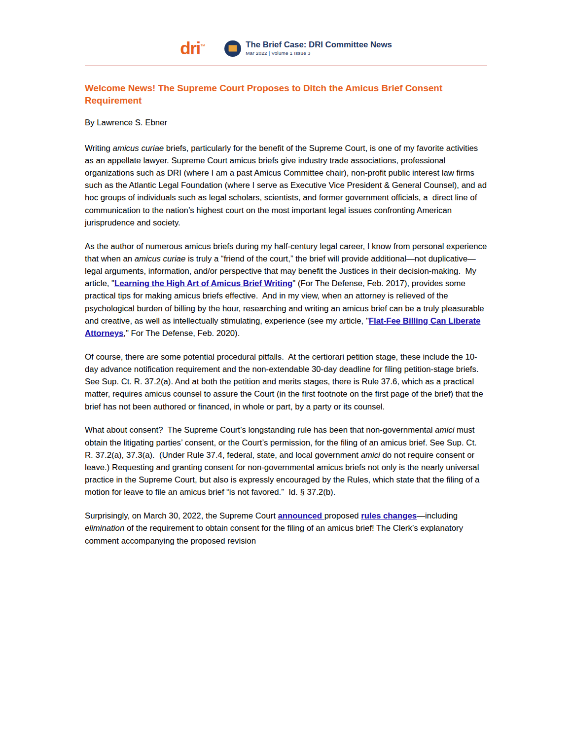dri™
The Brief Case: DRI Committee News
Mar 2022 | Volume 1 Issue 3
Welcome News! The Supreme Court Proposes to Ditch the Amicus Brief Consent Requirement
By Lawrence S. Ebner
Writing amicus curiae briefs, particularly for the benefit of the Supreme Court, is one of my favorite activities as an appellate lawyer. Supreme Court amicus briefs give industry trade associations, professional organizations such as DRI (where I am a past Amicus Committee chair), non-profit public interest law firms such as the Atlantic Legal Foundation (where I serve as Executive Vice President & General Counsel), and ad hoc groups of individuals such as legal scholars, scientists, and former government officials, a direct line of communication to the nation’s highest court on the most important legal issues confronting American jurisprudence and society.
As the author of numerous amicus briefs during my half-century legal career, I know from personal experience that when an amicus curiae is truly a “friend of the court,” the brief will provide additional—not duplicative—legal arguments, information, and/or perspective that may benefit the Justices in their decision-making. My article, "Learning the High Art of Amicus Brief Writing" (For The Defense, Feb. 2017), provides some practical tips for making amicus briefs effective. And in my view, when an attorney is relieved of the psychological burden of billing by the hour, researching and writing an amicus brief can be a truly pleasurable and creative, as well as intellectually stimulating, experience (see my article, "Flat-Fee Billing Can Liberate Attorneys," For The Defense, Feb. 2020).
Of course, there are some potential procedural pitfalls. At the certiorari petition stage, these include the 10-day advance notification requirement and the non-extendable 30-day deadline for filing petition-stage briefs. See Sup. Ct. R. 37.2(a). And at both the petition and merits stages, there is Rule 37.6, which as a practical matter, requires amicus counsel to assure the Court (in the first footnote on the first page of the brief) that the brief has not been authored or financed, in whole or part, by a party or its counsel.
What about consent? The Supreme Court’s longstanding rule has been that non-governmental amici must obtain the litigating parties’ consent, or the Court’s permission, for the filing of an amicus brief. See Sup. Ct. R. 37.2(a), 37.3(a). (Under Rule 37.4, federal, state, and local government amici do not require consent or leave.) Requesting and granting consent for non-governmental amicus briefs not only is the nearly universal practice in the Supreme Court, but also is expressly encouraged by the Rules, which state that the filing of a motion for leave to file an amicus brief “is not favored.” Id. § 37.2(b).
Surprisingly, on March 30, 2022, the Supreme Court announced proposed rules changes—including elimination of the requirement to obtain consent for the filing of an amicus brief! The Clerk’s explanatory comment accompanying the proposed revision